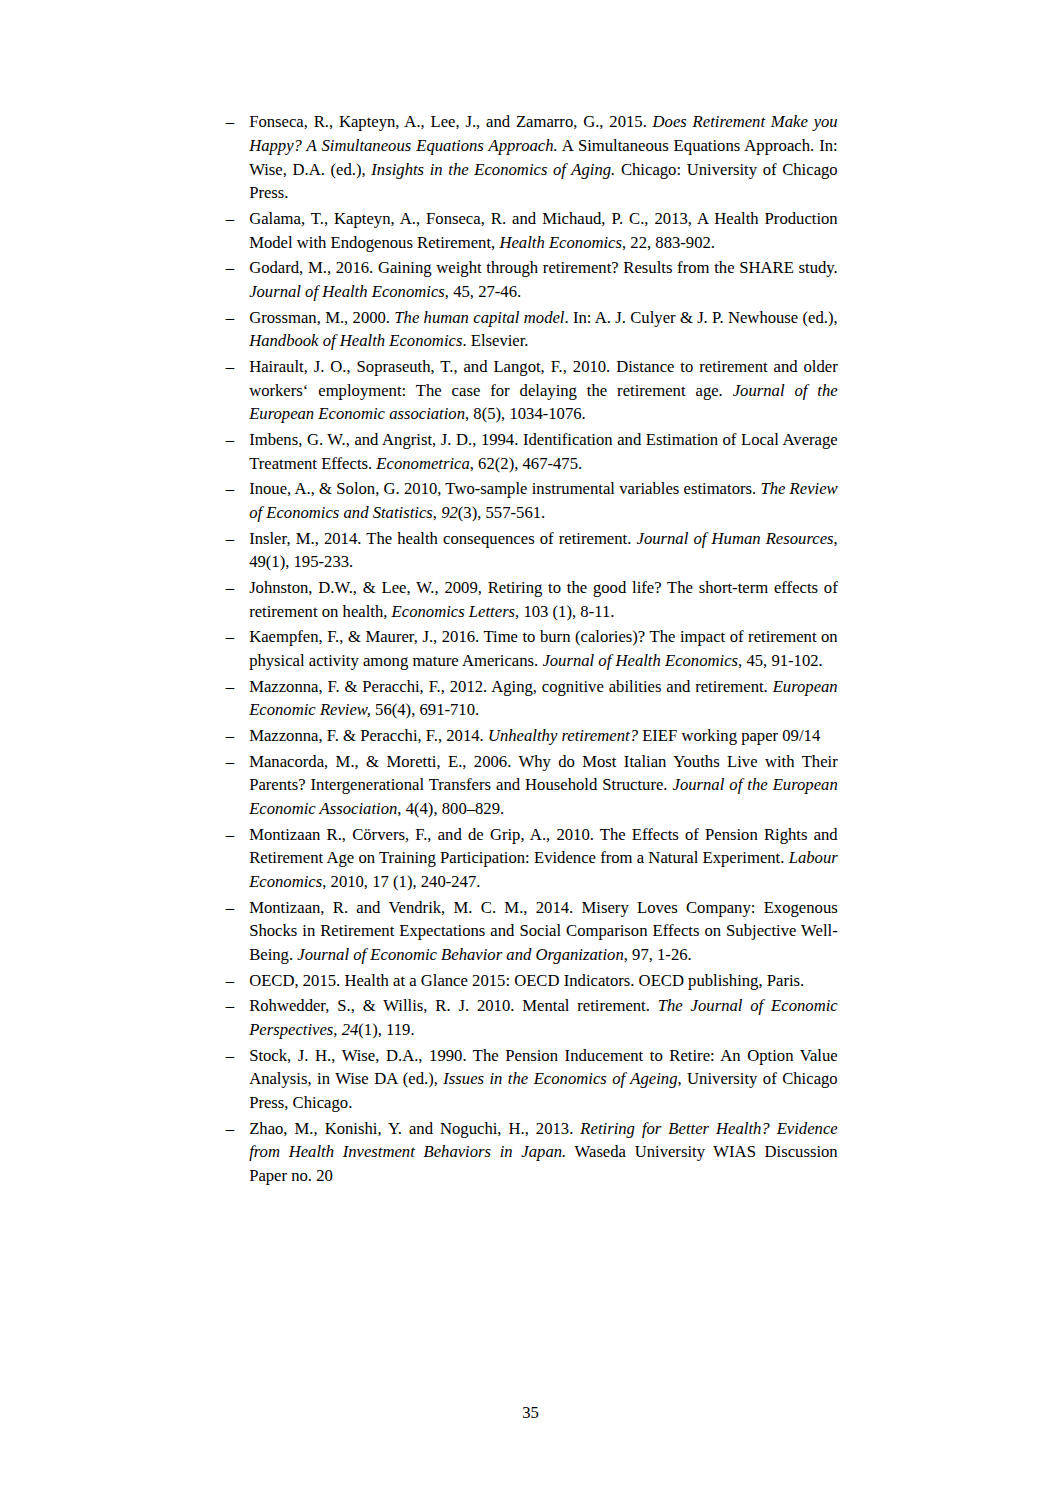Fonseca, R., Kapteyn, A., Lee, J., and Zamarro, G., 2015. Does Retirement Make you Happy? A Simultaneous Equations Approach. A Simultaneous Equations Approach. In: Wise, D.A. (ed.), Insights in the Economics of Aging. Chicago: University of Chicago Press.
Galama, T., Kapteyn, A., Fonseca, R. and Michaud, P. C., 2013, A Health Production Model with Endogenous Retirement, Health Economics, 22, 883-902.
Godard, M., 2016. Gaining weight through retirement? Results from the SHARE study. Journal of Health Economics, 45, 27-46.
Grossman, M., 2000. The human capital model. In: A. J. Culyer & J. P. Newhouse (ed.), Handbook of Health Economics. Elsevier.
Hairault, J. O., Sopraseuth, T., and Langot, F., 2010. Distance to retirement and older workers‘ employment: The case for delaying the retirement age. Journal of the European Economic association, 8(5), 1034-1076.
Imbens, G. W., and Angrist, J. D., 1994. Identification and Estimation of Local Average Treatment Effects. Econometrica, 62(2), 467-475.
Inoue, A., & Solon, G. 2010, Two-sample instrumental variables estimators. The Review of Economics and Statistics, 92(3), 557-561.
Insler, M., 2014. The health consequences of retirement. Journal of Human Resources, 49(1), 195-233.
Johnston, D.W., & Lee, W., 2009, Retiring to the good life? The short-term effects of retirement on health, Economics Letters, 103 (1), 8-11.
Kaempfen, F., & Maurer, J., 2016. Time to burn (calories)? The impact of retirement on physical activity among mature Americans. Journal of Health Economics, 45, 91-102.
Mazzonna, F. & Peracchi, F., 2012. Aging, cognitive abilities and retirement. European Economic Review, 56(4), 691-710.
Mazzonna, F. & Peracchi, F., 2014. Unhealthy retirement? EIEF working paper 09/14
Manacorda, M., & Moretti, E., 2006. Why do Most Italian Youths Live with Their Parents? Intergenerational Transfers and Household Structure. Journal of the European Economic Association, 4(4), 800–829.
Montizaan R., Cörvers, F., and de Grip, A., 2010. The Effects of Pension Rights and Retirement Age on Training Participation: Evidence from a Natural Experiment. Labour Economics, 2010, 17 (1), 240-247.
Montizaan, R. and Vendrik, M. C. M., 2014. Misery Loves Company: Exogenous Shocks in Retirement Expectations and Social Comparison Effects on Subjective Well-Being. Journal of Economic Behavior and Organization, 97, 1-26.
OECD, 2015. Health at a Glance 2015: OECD Indicators. OECD publishing, Paris.
Rohwedder, S., & Willis, R. J. 2010. Mental retirement. The Journal of Economic Perspectives, 24(1), 119.
Stock, J. H., Wise, D.A., 1990. The Pension Inducement to Retire: An Option Value Analysis, in Wise DA (ed.), Issues in the Economics of Ageing, University of Chicago Press, Chicago.
Zhao, M., Konishi, Y. and Noguchi, H., 2013. Retiring for Better Health? Evidence from Health Investment Behaviors in Japan. Waseda University WIAS Discussion Paper no. 20
35